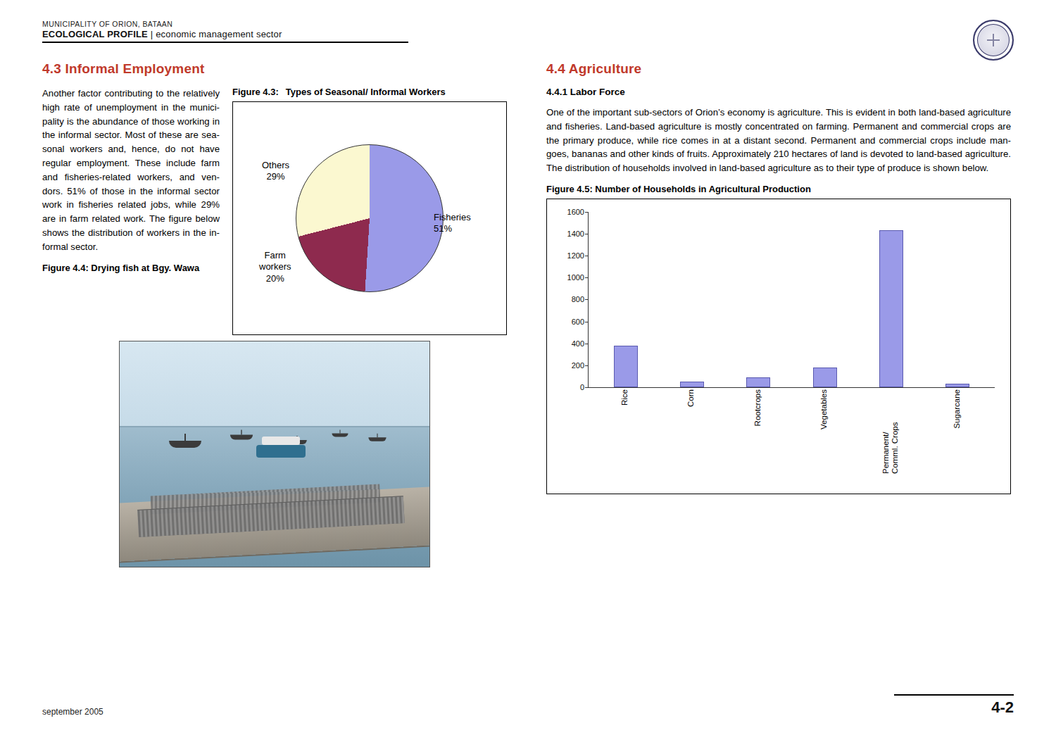Municipality of Orion, Bataan
ECOLOGICAL PROFILE | economic management sector
4.3 Informal Employment
Figure 4.3: Types of Seasonal/ Informal Workers
Fisheries
51%
Farm
workers
20%
Others
29%
Another factor contributing to the relatively high rate of unemployment in the municipality is the abundance of those working in the informal sector. Most of these are seasonal workers and, hence, do not have regular employment. These include farm and fisheries-related workers, and vendors. 51% of those in the informal sector work in fisheries related jobs, while 29% are in farm related work. The figure below shows the distribution of workers in the informal sector.
Figure 4.4: Drying fish at Bgy. Wawa
4.4 Agriculture
4.4.1 Labor Force
One of the important sub-sectors of Orion’s economy is agriculture. This is evident in both land-based agriculture and fisheries. Land-based agriculture is mostly concentrated on farming. Permanent and commercial crops are the primary produce, while rice comes in at a distant second. Permanent and commercial crops include mangoes, bananas and other kinds of fruits. Approximately 210 hectares of land is devoted to land-based agriculture. The distribution of households involved in land-based agriculture as to their type of produce is shown below.
Figure 4.5: Number of Households in Agricultural Production
1600
1400
1200
1000
800
600
400
200
0
Rice
Corn
Rootcrops
Vegetables
Permanent/
Comml. Crops
Sugarcane
september 2005
4-2